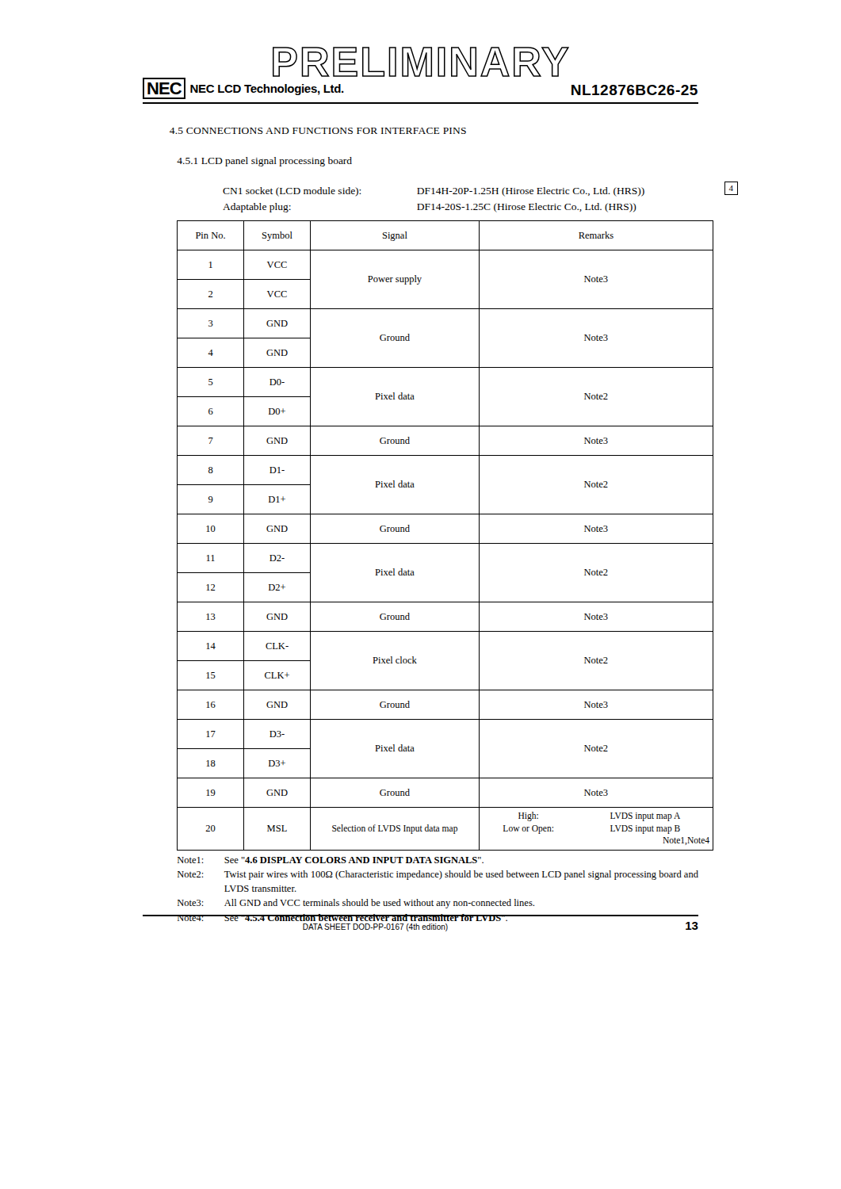PRELIMINARY
NEC NEC LCD Technologies, Ltd.
NL12876BC26-25
4.5 CONNECTIONS AND FUNCTIONS FOR INTERFACE PINS
4.5.1 LCD panel signal processing board
4
CN1 socket (LCD module side): DF14H-20P-1.25H (Hirose Electric Co., Ltd. (HRS))
Adaptable plug: DF14-20S-1.25C (Hirose Electric Co., Ltd. (HRS))
| Pin No. | Symbol | Signal | Remarks |
| --- | --- | --- | --- |
| 1 | VCC | Power supply | Note3 |
| 2 | VCC |
| 3 | GND | Ground | Note3 |
| 4 | GND |
| 5 | D0- | Pixel data | Note2 |
| 6 | D0+ |
| 7 | GND | Ground | Note3 |
| 8 | D1- | Pixel data | Note2 |
| 9 | D1+ |
| 10 | GND | Ground | Note3 |
| 11 | D2- | Pixel data | Note2 |
| 12 | D2+ |
| 13 | GND | Ground | Note3 |
| 14 | CLK- | Pixel clock | Note2 |
| 15 | CLK+ |
| 16 | GND | Ground | Note3 |
| 17 | D3- | Pixel data | Note2 |
| 18 | D3+ |
| 19 | GND | Ground | Note3 |
| 20 | MSL | Selection of LVDS Input data map | High: LVDS input map A Low or Open: LVDS input map B Note1,Note4 |
Note1: See "4.6 DISPLAY COLORS AND INPUT DATA SIGNALS".
Note2: Twist pair wires with 100Ω (Characteristic impedance) should be used between LCD panel signal processing board and LVDS transmitter.
Note3: All GND and VCC terminals should be used without any non-connected lines.
Note4: See "4.5.4 Connection between receiver and transmitter for LVDS".
DATA SHEET DOD-PP-0167 (4th edition) 13